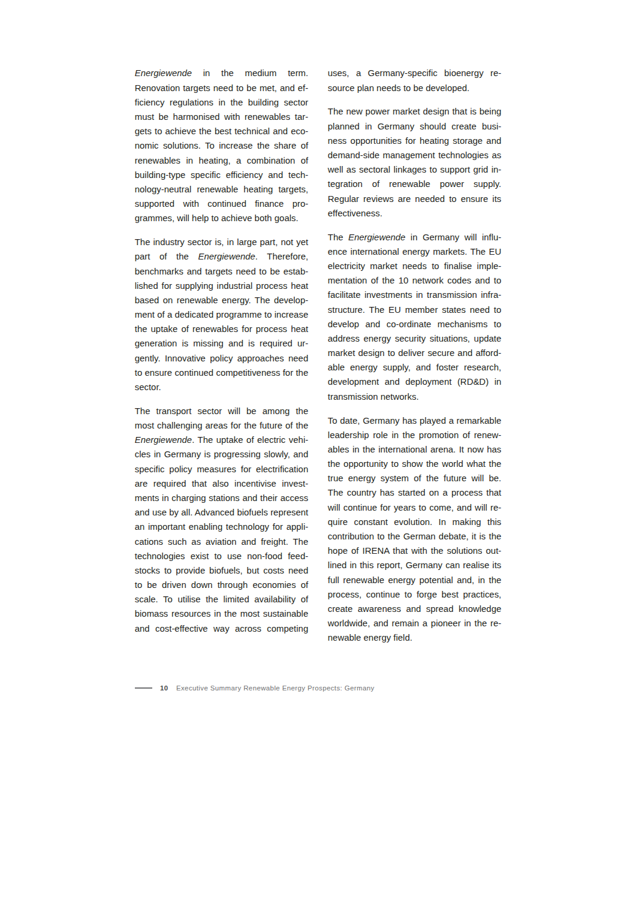Energiewende in the medium term. Renovation targets need to be met, and efficiency regulations in the building sector must be harmonised with renewables targets to achieve the best technical and economic solutions. To increase the share of renewables in heating, a combination of building-type specific efficiency and technology-neutral renewable heating targets, supported with continued finance programmes, will help to achieve both goals.
The industry sector is, in large part, not yet part of the Energiewende. Therefore, benchmarks and targets need to be established for supplying industrial process heat based on renewable energy. The development of a dedicated programme to increase the uptake of renewables for process heat generation is missing and is required urgently. Innovative policy approaches need to ensure continued competitiveness for the sector.
The transport sector will be among the most challenging areas for the future of the Energiewende. The uptake of electric vehicles in Germany is progressing slowly, and specific policy measures for electrification are required that also incentivise investments in charging stations and their access and use by all. Advanced biofuels represent an important enabling technology for applications such as aviation and freight. The technologies exist to use non-food feedstocks to provide biofuels, but costs need to be driven down through economies of scale. To utilise the limited availability of biomass resources in the most sustainable and cost-effective way across competing uses, a Germany-specific bioenergy resource plan needs to be developed.
The new power market design that is being planned in Germany should create business opportunities for heating storage and demand-side management technologies as well as sectoral linkages to support grid integration of renewable power supply. Regular reviews are needed to ensure its effectiveness.
The Energiewende in Germany will influence international energy markets. The EU electricity market needs to finalise implementation of the 10 network codes and to facilitate investments in transmission infrastructure. The EU member states need to develop and co-ordinate mechanisms to address energy security situations, update market design to deliver secure and affordable energy supply, and foster research, development and deployment (RD&D) in transmission networks.
To date, Germany has played a remarkable leadership role in the promotion of renewables in the international arena. It now has the opportunity to show the world what the true energy system of the future will be. The country has started on a process that will continue for years to come, and will require constant evolution. In making this contribution to the German debate, it is the hope of IRENA that with the solutions outlined in this report, Germany can realise its full renewable energy potential and, in the process, continue to forge best practices, create awareness and spread knowledge worldwide, and remain a pioneer in the renewable energy field.
10 Executive Summary Renewable Energy Prospects: Germany